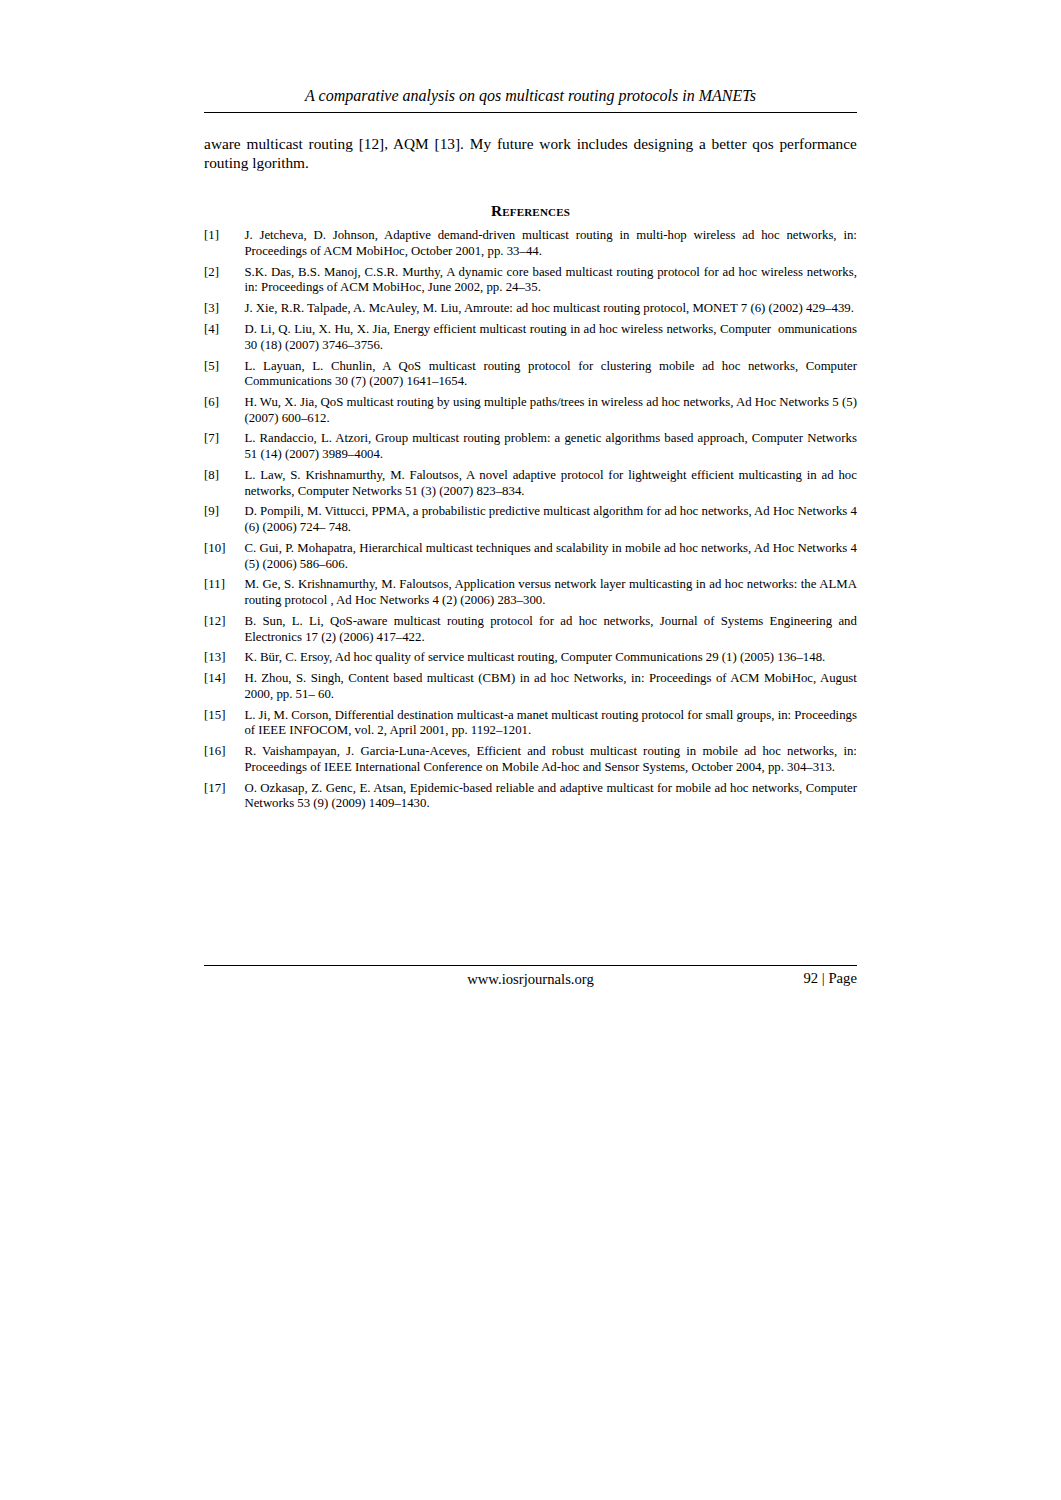A comparative analysis on qos multicast routing protocols in MANETs
aware multicast routing [12], AQM [13]. My future work includes designing a better qos performance routing lgorithm.
References
[1] J. Jetcheva, D. Johnson, Adaptive demand-driven multicast routing in multi-hop wireless ad hoc networks, in: Proceedings of ACM MobiHoc, October 2001, pp. 33–44.
[2] S.K. Das, B.S. Manoj, C.S.R. Murthy, A dynamic core based multicast routing protocol for ad hoc wireless networks, in: Proceedings of ACM MobiHoc, June 2002, pp. 24–35.
[3] J. Xie, R.R. Talpade, A. McAuley, M. Liu, Amroute: ad hoc multicast routing protocol, MONET 7 (6) (2002) 429–439.
[4] D. Li, Q. Liu, X. Hu, X. Jia, Energy efficient multicast routing in ad hoc wireless networks, Computer ommunications 30 (18) (2007) 3746–3756.
[5] L. Layuan, L. Chunlin, A QoS multicast routing protocol for clustering mobile ad hoc networks, Computer Communications 30 (7) (2007) 1641–1654.
[6] H. Wu, X. Jia, QoS multicast routing by using multiple paths/trees in wireless ad hoc networks, Ad Hoc Networks 5 (5) (2007) 600–612.
[7] L. Randaccio, L. Atzori, Group multicast routing problem: a genetic algorithms based approach, Computer Networks 51 (14) (2007) 3989–4004.
[8] L. Law, S. Krishnamurthy, M. Faloutsos, A novel adaptive protocol for lightweight efficient multicasting in ad hoc networks, Computer Networks 51 (3) (2007) 823–834.
[9] D. Pompili, M. Vittucci, PPMA, a probabilistic predictive multicast algorithm for ad hoc networks, Ad Hoc Networks 4 (6) (2006) 724– 748.
[10] C. Gui, P. Mohapatra, Hierarchical multicast techniques and scalability in mobile ad hoc networks, Ad Hoc Networks 4 (5) (2006) 586–606.
[11] M. Ge, S. Krishnamurthy, M. Faloutsos, Application versus network layer multicasting in ad hoc networks: the ALMA routing protocol , Ad Hoc Networks 4 (2) (2006) 283–300.
[12] B. Sun, L. Li, QoS-aware multicast routing protocol for ad hoc networks, Journal of Systems Engineering and Electronics 17 (2) (2006) 417–422.
[13] K. Bür, C. Ersoy, Ad hoc quality of service multicast routing, Computer Communications 29 (1) (2005) 136–148.
[14] H. Zhou, S. Singh, Content based multicast (CBM) in ad hoc Networks, in: Proceedings of ACM MobiHoc, August 2000, pp. 51– 60.
[15] L. Ji, M. Corson, Differential destination multicast-a manet multicast routing protocol for small groups, in: Proceedings of IEEE INFOCOM, vol. 2, April 2001, pp. 1192–1201.
[16] R. Vaishampayan, J. Garcia-Luna-Aceves, Efficient and robust multicast routing in mobile ad hoc networks, in: Proceedings of IEEE International Conference on Mobile Ad-hoc and Sensor Systems, October 2004, pp. 304–313.
[17] O. Ozkasap, Z. Genc, E. Atsan, Epidemic-based reliable and adaptive multicast for mobile ad hoc networks, Computer Networks 53 (9) (2009) 1409–1430.
www.iosrjournals.org 92 | Page